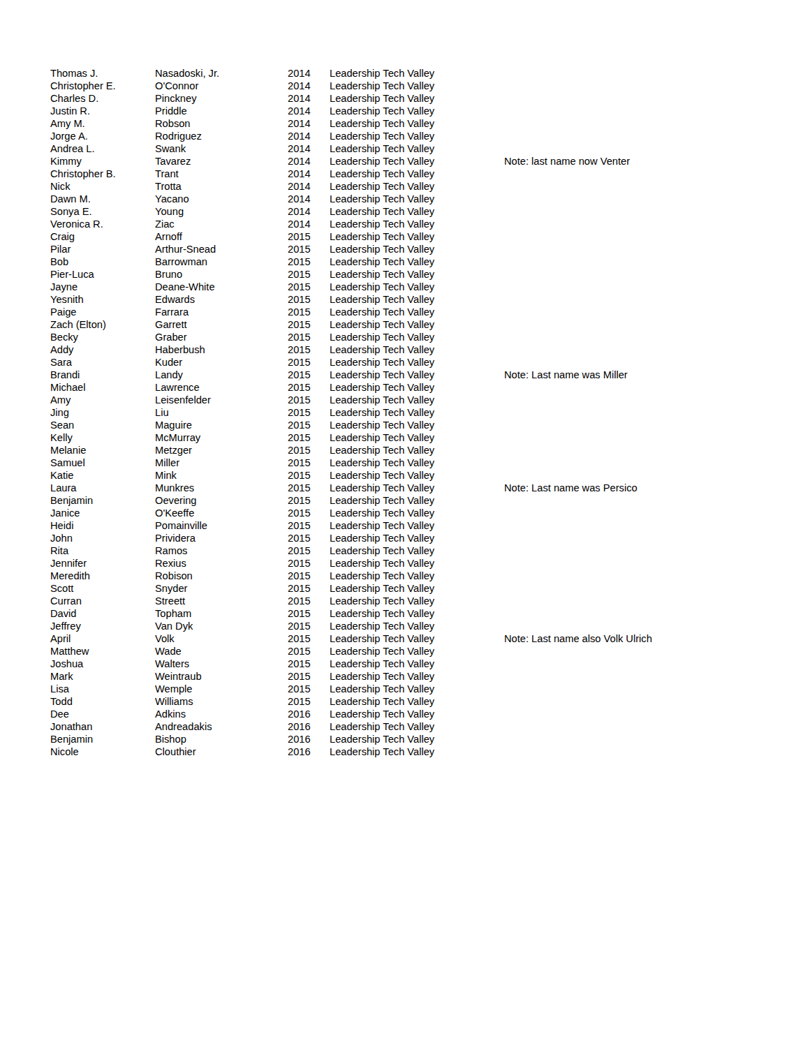| Thomas J. | Nasadoski, Jr. | 2014 | Leadership Tech Valley | |
| Christopher E. | O'Connor | 2014 | Leadership Tech Valley | |
| Charles D. | Pinckney | 2014 | Leadership Tech Valley | |
| Justin R. | Priddle | 2014 | Leadership Tech Valley | |
| Amy M. | Robson | 2014 | Leadership Tech Valley | |
| Jorge A. | Rodriguez | 2014 | Leadership Tech Valley | |
| Andrea L. | Swank | 2014 | Leadership Tech Valley | |
| Kimmy | Tavarez | 2014 | Leadership Tech Valley | Note: last name now Venter |
| Christopher B. | Trant | 2014 | Leadership Tech Valley | |
| Nick | Trotta | 2014 | Leadership Tech Valley | |
| Dawn M. | Yacano | 2014 | Leadership Tech Valley | |
| Sonya E. | Young | 2014 | Leadership Tech Valley | |
| Veronica R. | Ziac | 2014 | Leadership Tech Valley | |
| Craig | Arnoff | 2015 | Leadership Tech Valley | |
| Pilar | Arthur-Snead | 2015 | Leadership Tech Valley | |
| Bob | Barrowman | 2015 | Leadership Tech Valley | |
| Pier-Luca | Bruno | 2015 | Leadership Tech Valley | |
| Jayne | Deane-White | 2015 | Leadership Tech Valley | |
| Yesnith | Edwards | 2015 | Leadership Tech Valley | |
| Paige | Farrara | 2015 | Leadership Tech Valley | |
| Zach (Elton) | Garrett | 2015 | Leadership Tech Valley | |
| Becky | Graber | 2015 | Leadership Tech Valley | |
| Addy | Haberbush | 2015 | Leadership Tech Valley | |
| Sara | Kuder | 2015 | Leadership Tech Valley | |
| Brandi | Landy | 2015 | Leadership Tech Valley | Note: Last name was Miller |
| Michael | Lawrence | 2015 | Leadership Tech Valley | |
| Amy | Leisenfelder | 2015 | Leadership Tech Valley | |
| Jing | Liu | 2015 | Leadership Tech Valley | |
| Sean | Maguire | 2015 | Leadership Tech Valley | |
| Kelly | McMurray | 2015 | Leadership Tech Valley | |
| Melanie | Metzger | 2015 | Leadership Tech Valley | |
| Samuel | Miller | 2015 | Leadership Tech Valley | |
| Katie | Mink | 2015 | Leadership Tech Valley | |
| Laura | Munkres | 2015 | Leadership Tech Valley | Note: Last name was Persico |
| Benjamin | Oevering | 2015 | Leadership Tech Valley | |
| Janice | O'Keeffe | 2015 | Leadership Tech Valley | |
| Heidi | Pomainville | 2015 | Leadership Tech Valley | |
| John | Prividera | 2015 | Leadership Tech Valley | |
| Rita | Ramos | 2015 | Leadership Tech Valley | |
| Jennifer | Rexius | 2015 | Leadership Tech Valley | |
| Meredith | Robison | 2015 | Leadership Tech Valley | |
| Scott | Snyder | 2015 | Leadership Tech Valley | |
| Curran | Streett | 2015 | Leadership Tech Valley | |
| David | Topham | 2015 | Leadership Tech Valley | |
| Jeffrey | Van Dyk | 2015 | Leadership Tech Valley | |
| April | Volk | 2015 | Leadership Tech Valley | Note: Last name also Volk Ulrich |
| Matthew | Wade | 2015 | Leadership Tech Valley | |
| Joshua | Walters | 2015 | Leadership Tech Valley | |
| Mark | Weintraub | 2015 | Leadership Tech Valley | |
| Lisa | Wemple | 2015 | Leadership Tech Valley | |
| Todd | Williams | 2015 | Leadership Tech Valley | |
| Dee | Adkins | 2016 | Leadership Tech Valley | |
| Jonathan | Andreadakis | 2016 | Leadership Tech Valley | |
| Benjamin | Bishop | 2016 | Leadership Tech Valley | |
| Nicole | Clouthier | 2016 | Leadership Tech Valley | |